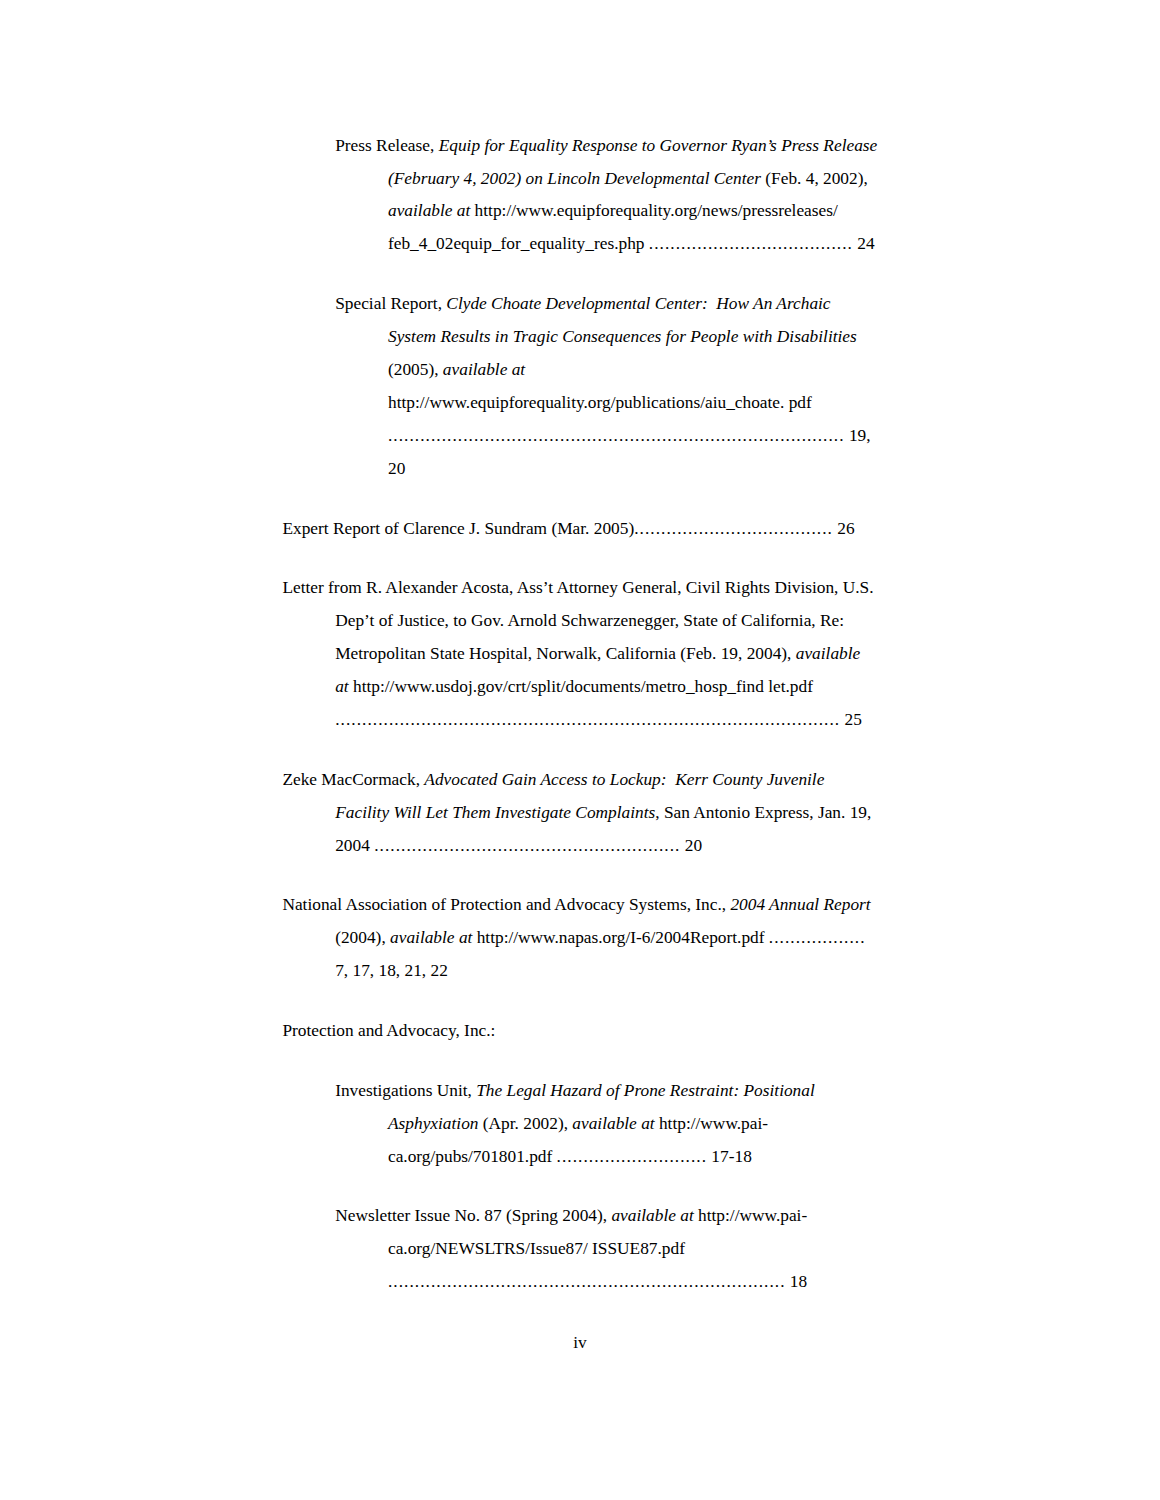Press Release, Equip for Equality Response to Governor Ryan’s Press Release (February 4, 2002) on Lincoln Developmental Center (Feb. 4, 2002), available at http://www.equipforequality.org/news/pressreleases/ feb_4_02equip_for_equality_res.php ...................................... 24
Special Report, Clyde Choate Developmental Center: How An Archaic System Results in Tragic Consequences for People with Disabilities (2005), available at http://www.equipforequality.org/publications/aiu_choate. pdf ..................................................................................... 19, 20
Expert Report of Clarence J. Sundram (Mar. 2005)..................................... 26
Letter from R. Alexander Acosta, Ass’t Attorney General, Civil Rights Division, U.S. Dep’t of Justice, to Gov. Arnold Schwarzenegger, State of California, Re: Metropolitan State Hospital, Norwalk, California (Feb. 19, 2004), available at http://www.usdoj.gov/crt/split/documents/metro_hosp_find let.pdf .............................................................................................. 25
Zeke MacCormack, Advocated Gain Access to Lockup: Kerr County Juvenile Facility Will Let Them Investigate Complaints, San Antonio Express, Jan. 19, 2004 ......................................................... 20
National Association of Protection and Advocacy Systems, Inc., 2004 Annual Report (2004), available at http://www.napas.org/I-6/2004Report.pdf .................. 7, 17, 18, 21, 22
Protection and Advocacy, Inc.:
Investigations Unit, The Legal Hazard of Prone Restraint: Positional Asphyxiation (Apr. 2002), available at http://www.pai-ca.org/pubs/701801.pdf ............................ 17-18
Newsletter Issue No. 87 (Spring 2004), available at http://www.pai-ca.org/NEWSLTRS/Issue87/ ISSUE87.pdf .......................................................................... 18
iv